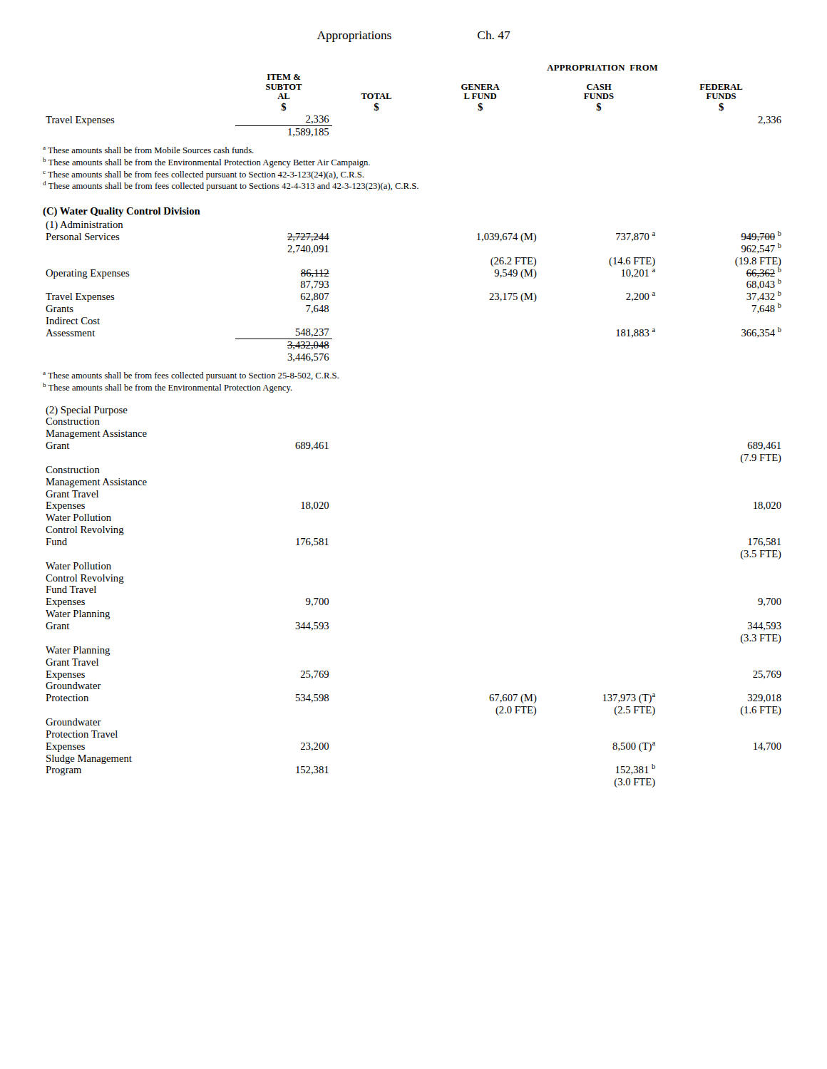Appropriations Ch. 47
| | | | APPROPRIATION FROM |
| | ITEM & SUBTOT AL | TOTAL | GENERA L FUND | CASH FUNDS | FEDERAL FUNDS |
| | $ | $ | $ | $ | $ |
| Travel Expenses | 2,336 | | | | 2,336 |
| | 1,589,185 | | | | |
a These amounts shall be from Mobile Sources cash funds.
b These amounts shall be from the Environmental Protection Agency Better Air Campaign.
c These amounts shall be from fees collected pursuant to Section 42-3-123(24)(a), C.R.S.
d These amounts shall be from fees collected pursuant to Sections 42-4-313 and 42-3-123(23)(a), C.R.S.
(C) Water Quality Control Division
| (1) Administration | | | | | |
| Personal Services | 2,727,244 | | 1,039,674 (M) | 737,870 a | 949,700 b |
| | 2,740,091 | | | | 962,547 b |
| | | | (26.2 FTE) | (14.6 FTE) | (19.8 FTE) |
| Operating Expenses | 86,112 | | 9,549 (M) | 10,201 a | 66,362 b |
| | 87,793 | | | | 68,043 b |
| Travel Expenses | 62,807 | | 23,175 (M) | 2,200 a | 37,432 b |
| Grants | 7,648 | | | | 7,648 b |
| Indirect Cost Assessment | 548,237 | | | 181,883 a | 366,354 b |
| | 3,432,048 | | | | |
| | 3,446,576 | | | | |
a These amounts shall be from fees collected pursuant to Section 25-8-502, C.R.S.
b These amounts shall be from the Environmental Protection Agency.
| (2) Special Purpose | | | | | |
| Construction Management Assistance Grant | 689,461 | | | | 689,461 |
| | | | | | (7.9 FTE) |
| Construction Management Assistance Grant Travel Expenses | 18,020 | | | | 18,020 |
| Water Pollution Control Revolving Fund | 176,581 | | | | 176,581 |
| | | | | | (3.5 FTE) |
| Water Pollution Control Revolving Fund Travel Expenses | 9,700 | | | | 9,700 |
| Water Planning Grant | 344,593 | | | | 344,593 |
| | | | | | (3.3 FTE) |
| Water Planning Grant Travel Expenses | 25,769 | | | | 25,769 |
| Groundwater Protection | 534,598 | | 67,607 (M) | 137,973 (T) a | 329,018 |
| | | | (2.0 FTE) | (2.5 FTE) | (1.6 FTE) |
| Groundwater Protection Travel Expenses | 23,200 | | | 8,500 (T) a | 14,700 |
| Sludge Management Program | 152,381 | | | 152,381 b | |
| | | | | (3.0 FTE) | |